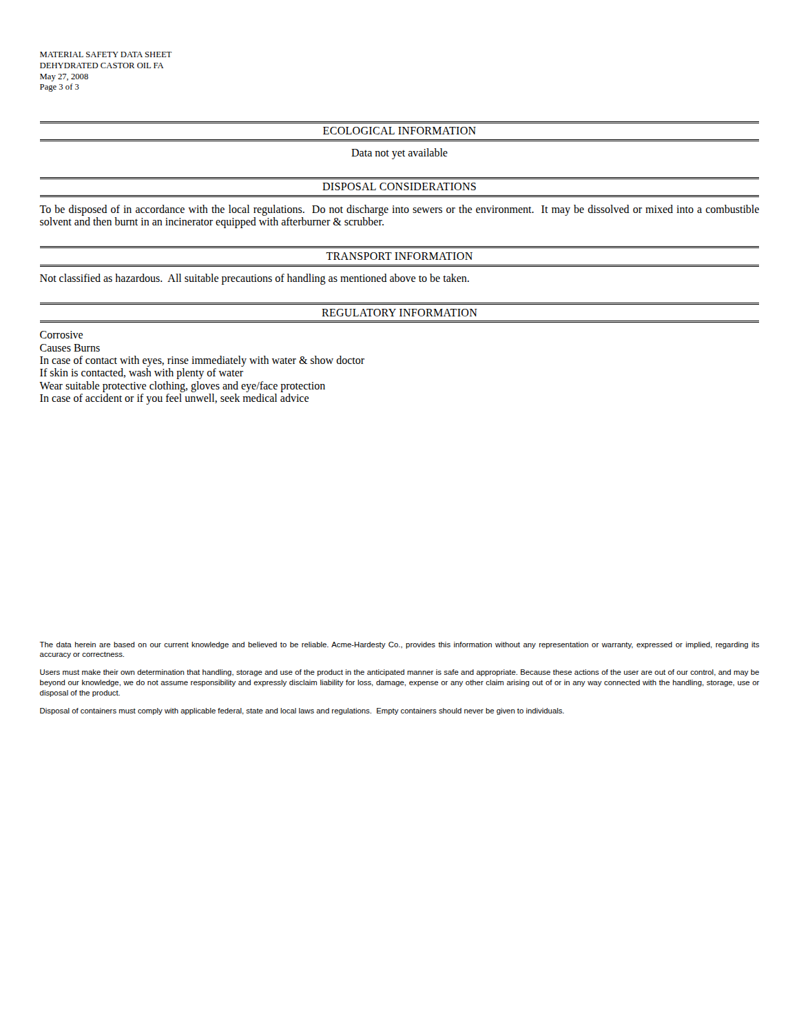MATERIAL SAFETY DATA SHEET
DEHYDRATED CASTOR OIL FA
May 27, 2008
Page 3 of 3
ECOLOGICAL INFORMATION
Data not yet available
DISPOSAL CONSIDERATIONS
To be disposed of in accordance with the local regulations. Do not discharge into sewers or the environment. It may be dissolved or mixed into a combustible solvent and then burnt in an incinerator equipped with afterburner & scrubber.
TRANSPORT INFORMATION
Not classified as hazardous. All suitable precautions of handling as mentioned above to be taken.
REGULATORY INFORMATION
Corrosive
Causes Burns
In case of contact with eyes, rinse immediately with water & show doctor
If skin is contacted, wash with plenty of water
Wear suitable protective clothing, gloves and eye/face protection
In case of accident or if you feel unwell, seek medical advice
The data herein are based on our current knowledge and believed to be reliable. Acme-Hardesty Co., provides this information without any representation or warranty, expressed or implied, regarding its accuracy or correctness.
Users must make their own determination that handling, storage and use of the product in the anticipated manner is safe and appropriate. Because these actions of the user are out of our control, and may be beyond our knowledge, we do not assume responsibility and expressly disclaim liability for loss, damage, expense or any other claim arising out of or in any way connected with the handling, storage, use or disposal of the product.
Disposal of containers must comply with applicable federal, state and local laws and regulations. Empty containers should never be given to individuals.